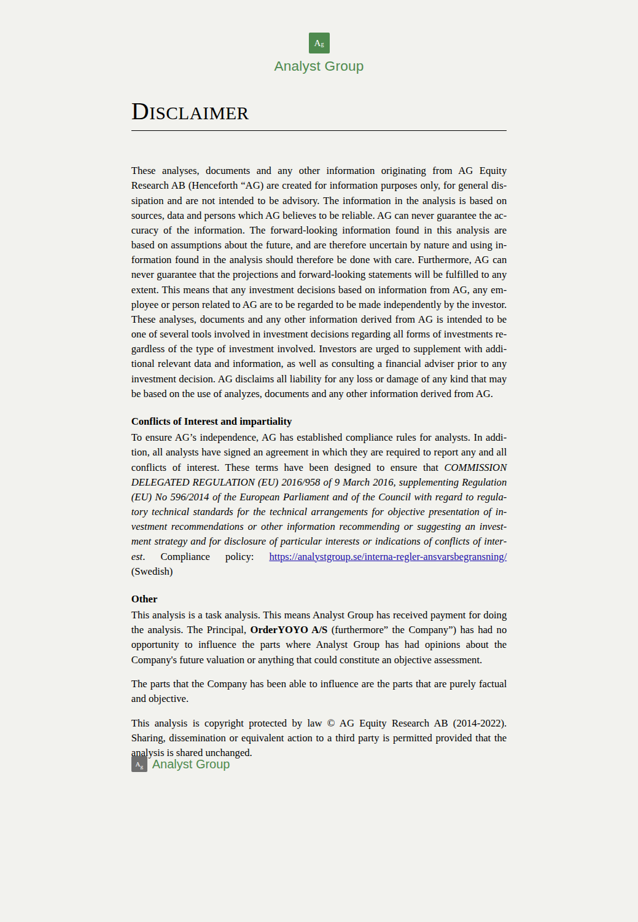Ag Analyst Group
Disclaimer
These analyses, documents and any other information originating from AG Equity Research AB (Henceforth “AG) are created for information purposes only, for general dissipation and are not intended to be advisory. The information in the analysis is based on sources, data and persons which AG believes to be reliable. AG can never guarantee the accuracy of the information. The forward-looking information found in this analysis are based on assumptions about the future, and are therefore uncertain by nature and using information found in the analysis should therefore be done with care. Furthermore, AG can never guarantee that the projections and forward-looking statements will be fulfilled to any extent. This means that any investment decisions based on information from AG, any employee or person related to AG are to be regarded to be made independently by the investor. These analyses, documents and any other information derived from AG is intended to be one of several tools involved in investment decisions regarding all forms of investments regardless of the type of investment involved. Investors are urged to supplement with additional relevant data and information, as well as consulting a financial adviser prior to any investment decision. AG disclaims all liability for any loss or damage of any kind that may be based on the use of analyzes, documents and any other information derived from AG.
Conflicts of Interest and impartiality
To ensure AG’s independence, AG has established compliance rules for analysts. In addition, all analysts have signed an agreement in which they are required to report any and all conflicts of interest. These terms have been designed to ensure that COMMISSION DELEGATED REGULATION (EU) 2016/958 of 9 March 2016, supplementing Regulation (EU) No 596/2014 of the European Parliament and of the Council with regard to regulatory technical standards for the technical arrangements for objective presentation of investment recommendations or other information recommending or suggesting an investment strategy and for disclosure of particular interests or indications of conflicts of interest. Compliance policy: https://analystgroup.se/interna-regler-ansvarsbegransning/ (Swedish)
Other
This analysis is a task analysis. This means Analyst Group has received payment for doing the analysis. The Principal, OrderYOYO A/S (furthermore” the Company”) has had no opportunity to influence the parts where Analyst Group has had opinions about the Company's future valuation or anything that could constitute an objective assessment.
The parts that the Company has been able to influence are the parts that are purely factual and objective.
This analysis is copyright protected by law © AG Equity Research AB (2014-2022). Sharing, dissemination or equivalent action to a third party is permitted provided that the analysis is shared unchanged.
Ag Analyst Group